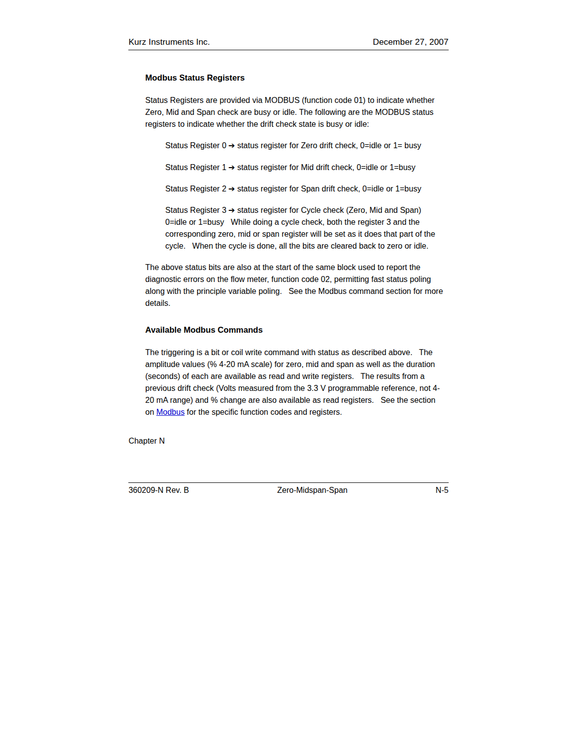Kurz Instruments Inc.
December 27, 2007
Modbus Status Registers
Status Registers are provided via MODBUS (function code 01) to indicate whether Zero, Mid and Span check are busy or idle. The following are the MODBUS status registers to indicate whether the drift check state is busy or idle:
Status Register 0 ➔ status register for Zero drift check, 0=idle or 1= busy
Status Register 1 ➔ status register for Mid drift check, 0=idle or 1=busy
Status Register 2 ➔ status register for Span drift check, 0=idle or 1=busy
Status Register 3 ➔ status register for Cycle check (Zero, Mid and Span) 0=idle or 1=busy While doing a cycle check, both the register 3 and the corresponding zero, mid or span register will be set as it does that part of the cycle. When the cycle is done, all the bits are cleared back to zero or idle.
The above status bits are also at the start of the same block used to report the diagnostic errors on the flow meter, function code 02, permitting fast status poling along with the principle variable poling. See the Modbus command section for more details.
Available Modbus Commands
The triggering is a bit or coil write command with status as described above. The amplitude values (% 4-20 mA scale) for zero, mid and span as well as the duration (seconds) of each are available as read and write registers. The results from a previous drift check (Volts measured from the 3.3 V programmable reference, not 4-20 mA range) and % change are also available as read registers. See the section on Modbus for the specific function codes and registers.
Chapter N
360209-N Rev. B
Zero-Midspan-Span
N-5